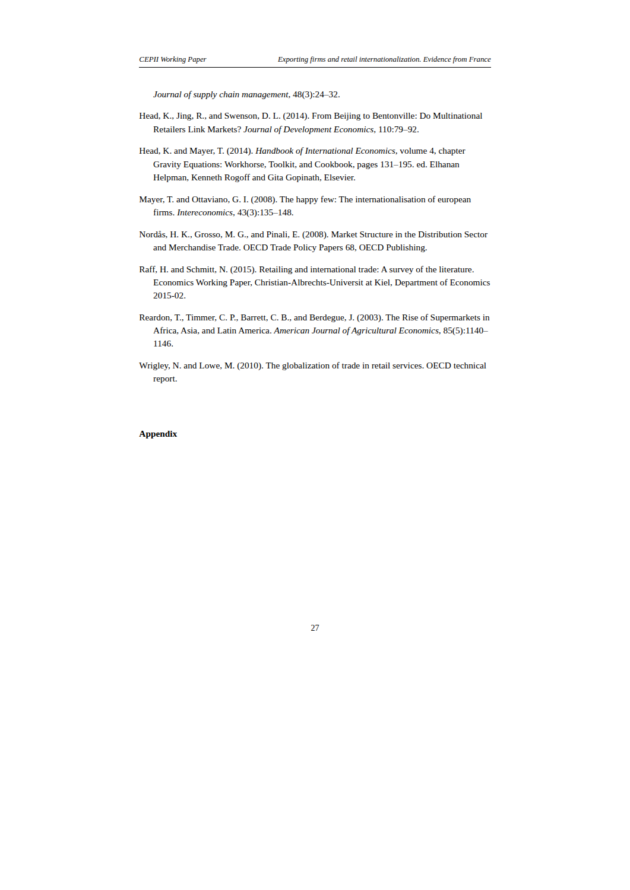CEPII Working Paper Exporting firms and retail internationalization. Evidence from France
Journal of supply chain management, 48(3):24–32.
Head, K., Jing, R., and Swenson, D. L. (2014). From Beijing to Bentonville: Do Multinational Retailers Link Markets? Journal of Development Economics, 110:79–92.
Head, K. and Mayer, T. (2014). Handbook of International Economics, volume 4, chapter Gravity Equations: Workhorse, Toolkit, and Cookbook, pages 131–195. ed. Elhanan Helpman, Kenneth Rogoff and Gita Gopinath, Elsevier.
Mayer, T. and Ottaviano, G. I. (2008). The happy few: The internationalisation of european firms. Intereconomics, 43(3):135–148.
Nordås, H. K., Grosso, M. G., and Pinali, E. (2008). Market Structure in the Distribution Sector and Merchandise Trade. OECD Trade Policy Papers 68, OECD Publishing.
Raff, H. and Schmitt, N. (2015). Retailing and international trade: A survey of the literature. Economics Working Paper, Christian-Albrechts-Universit at Kiel, Department of Economics 2015-02.
Reardon, T., Timmer, C. P., Barrett, C. B., and Berdegue, J. (2003). The Rise of Supermarkets in Africa, Asia, and Latin America. American Journal of Agricultural Economics, 85(5):1140–1146.
Wrigley, N. and Lowe, M. (2010). The globalization of trade in retail services. OECD technical report.
Appendix
27